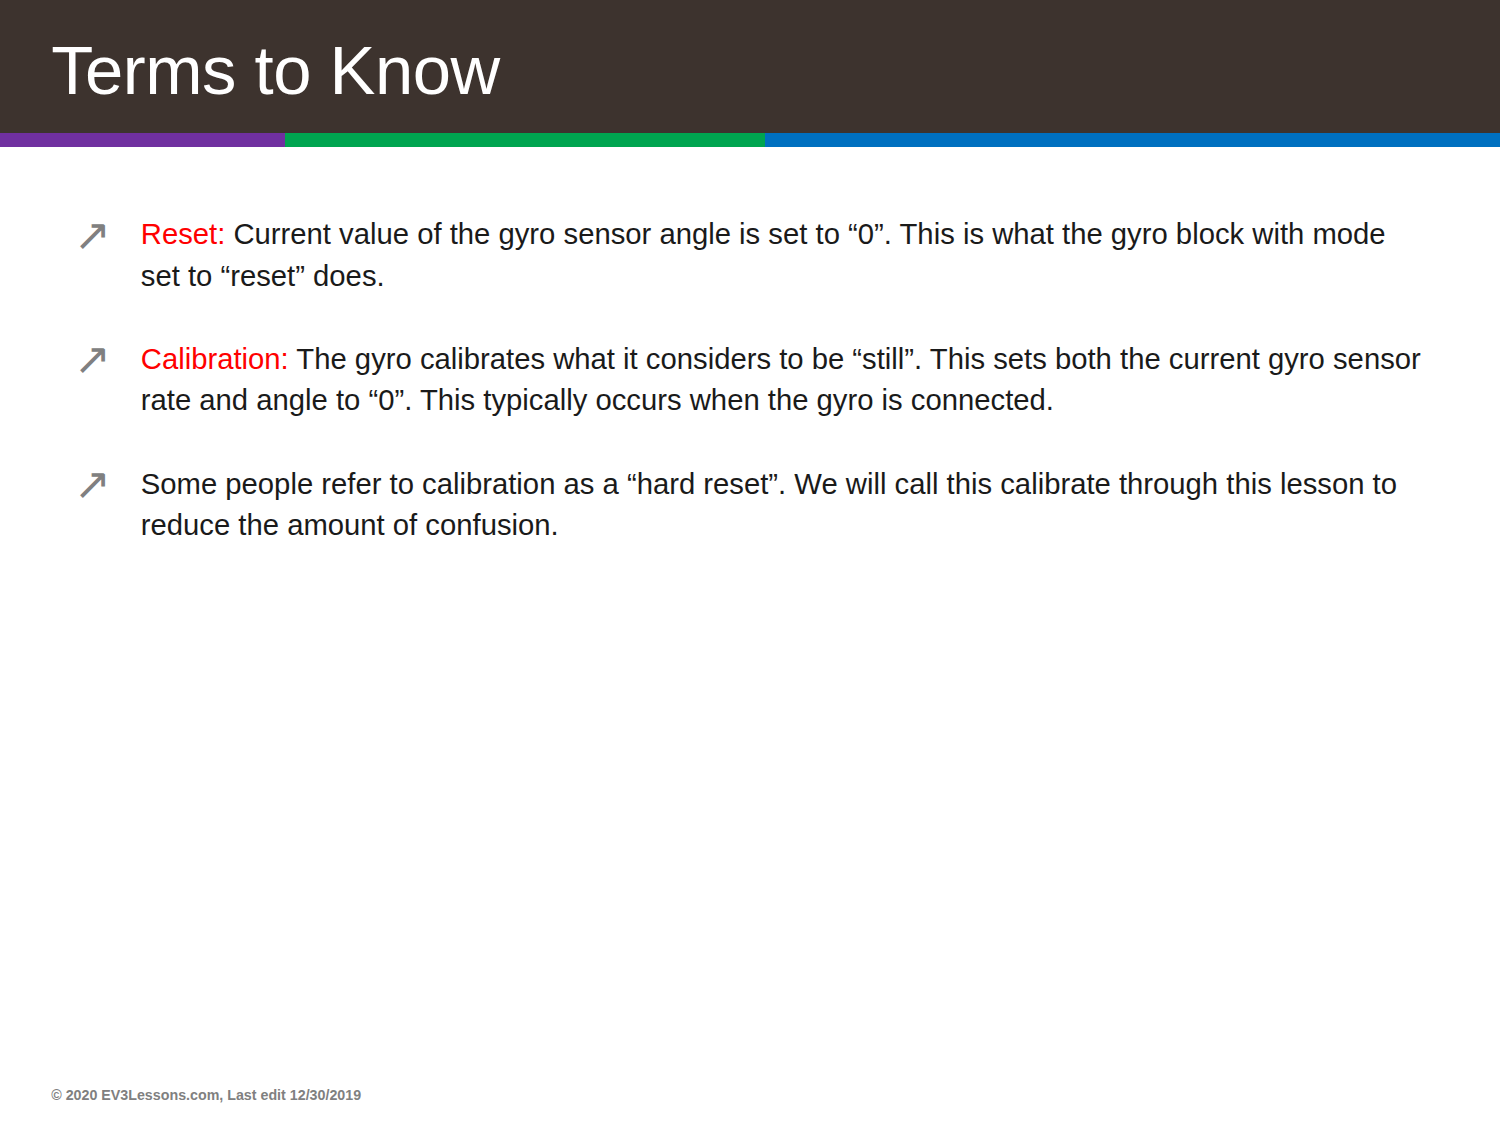Terms to Know
Reset: Current value of the gyro sensor angle is set to “0”. This is what the gyro block with mode set to “reset” does.
Calibration: The gyro calibrates what it considers to be “still”. This sets both the current gyro sensor rate and angle to “0”. This typically occurs when the gyro is connected.
Some people refer to calibration as a “hard reset”. We will call this calibrate through this lesson to reduce the amount of confusion.
© 2020 EV3Lessons.com, Last edit 12/30/2019